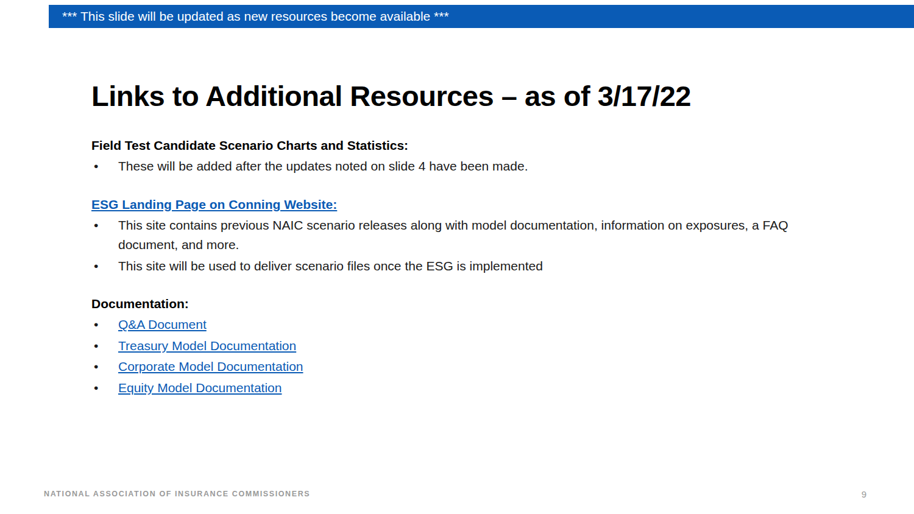*** This slide will be updated as new resources become available ***
Links to Additional Resources – as of 3/17/22
Field Test Candidate Scenario Charts and Statistics:
These will be added after the updates noted on slide 4 have been made.
ESG Landing Page on Conning Website:
This site contains previous NAIC scenario releases along with model documentation, information on exposures, a FAQ document, and more.
This site will be used to deliver scenario files once the ESG is implemented
Documentation:
Q&A Document
Treasury Model Documentation
Corporate Model Documentation
Equity Model Documentation
NATIONAL ASSOCIATION OF INSURANCE COMMISSIONERS
9